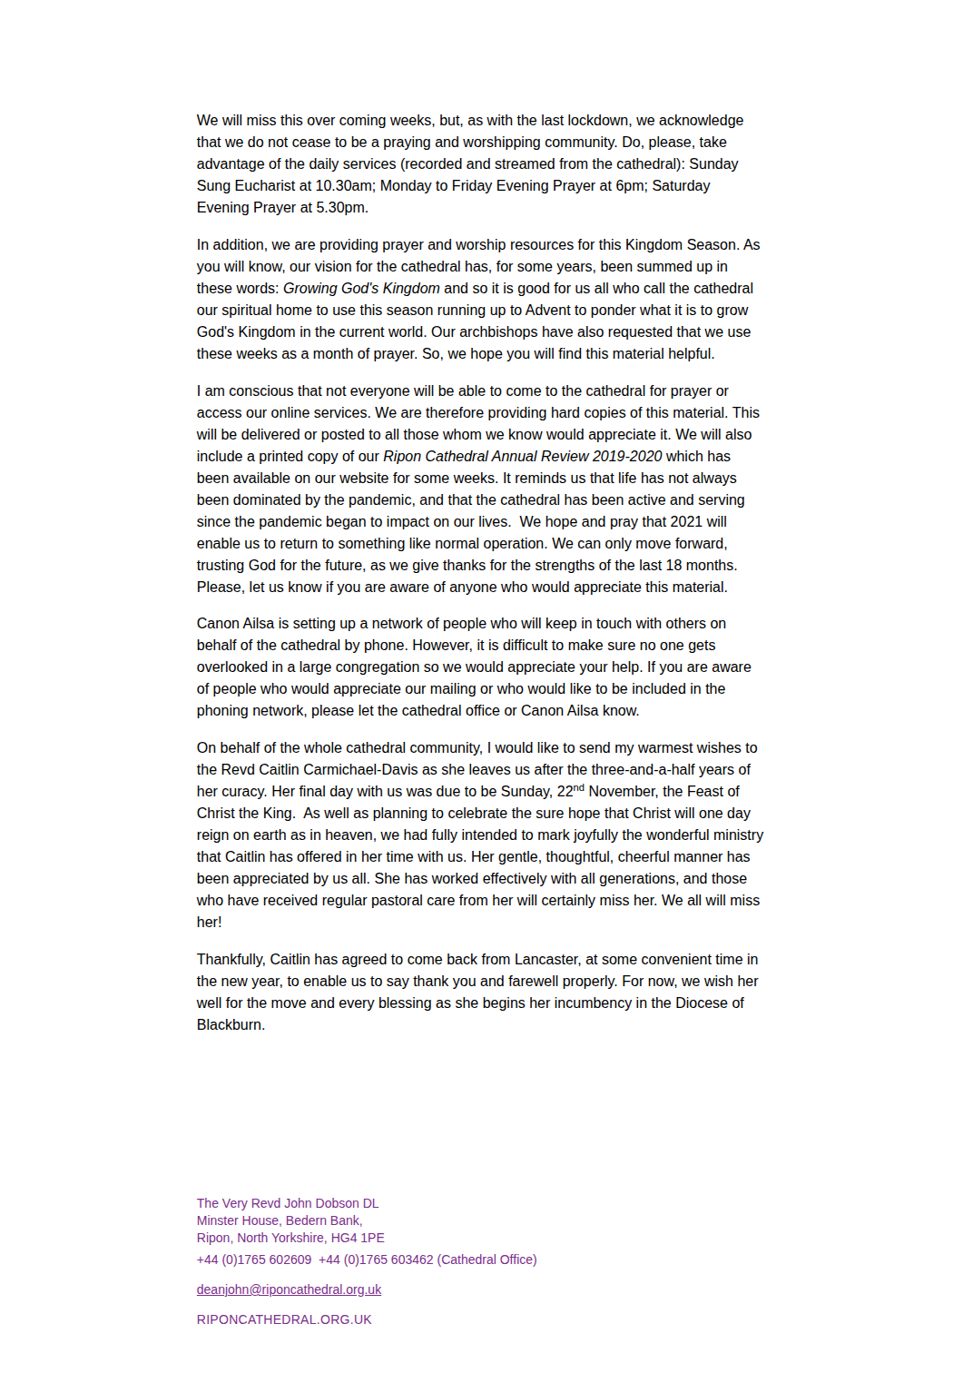We will miss this over coming weeks, but, as with the last lockdown, we acknowledge that we do not cease to be a praying and worshipping community. Do, please, take advantage of the daily services (recorded and streamed from the cathedral): Sunday Sung Eucharist at 10.30am; Monday to Friday Evening Prayer at 6pm; Saturday Evening Prayer at 5.30pm.
In addition, we are providing prayer and worship resources for this Kingdom Season. As you will know, our vision for the cathedral has, for some years, been summed up in these words: Growing God's Kingdom and so it is good for us all who call the cathedral our spiritual home to use this season running up to Advent to ponder what it is to grow God's Kingdom in the current world. Our archbishops have also requested that we use these weeks as a month of prayer. So, we hope you will find this material helpful.
I am conscious that not everyone will be able to come to the cathedral for prayer or access our online services. We are therefore providing hard copies of this material. This will be delivered or posted to all those whom we know would appreciate it. We will also include a printed copy of our Ripon Cathedral Annual Review 2019-2020 which has been available on our website for some weeks. It reminds us that life has not always been dominated by the pandemic, and that the cathedral has been active and serving since the pandemic began to impact on our lives. We hope and pray that 2021 will enable us to return to something like normal operation. We can only move forward, trusting God for the future, as we give thanks for the strengths of the last 18 months. Please, let us know if you are aware of anyone who would appreciate this material.
Canon Ailsa is setting up a network of people who will keep in touch with others on behalf of the cathedral by phone. However, it is difficult to make sure no one gets overlooked in a large congregation so we would appreciate your help. If you are aware of people who would appreciate our mailing or who would like to be included in the phoning network, please let the cathedral office or Canon Ailsa know.
On behalf of the whole cathedral community, I would like to send my warmest wishes to the Revd Caitlin Carmichael-Davis as she leaves us after the three-and-a-half years of her curacy. Her final day with us was due to be Sunday, 22nd November, the Feast of Christ the King. As well as planning to celebrate the sure hope that Christ will one day reign on earth as in heaven, we had fully intended to mark joyfully the wonderful ministry that Caitlin has offered in her time with us. Her gentle, thoughtful, cheerful manner has been appreciated by us all. She has worked effectively with all generations, and those who have received regular pastoral care from her will certainly miss her. We all will miss her!
Thankfully, Caitlin has agreed to come back from Lancaster, at some convenient time in the new year, to enable us to say thank you and farewell properly. For now, we wish her well for the move and every blessing as she begins her incumbency in the Diocese of Blackburn.
The Very Revd John Dobson DL
Minster House, Bedern Bank,
Ripon, North Yorkshire, HG4 1PE
+44 (0)1765 602609 +44 (0)1765 603462 (Cathedral Office)
deanjohn@riponcathedral.org.uk
RIPONCATHEDRAL.ORG.UK